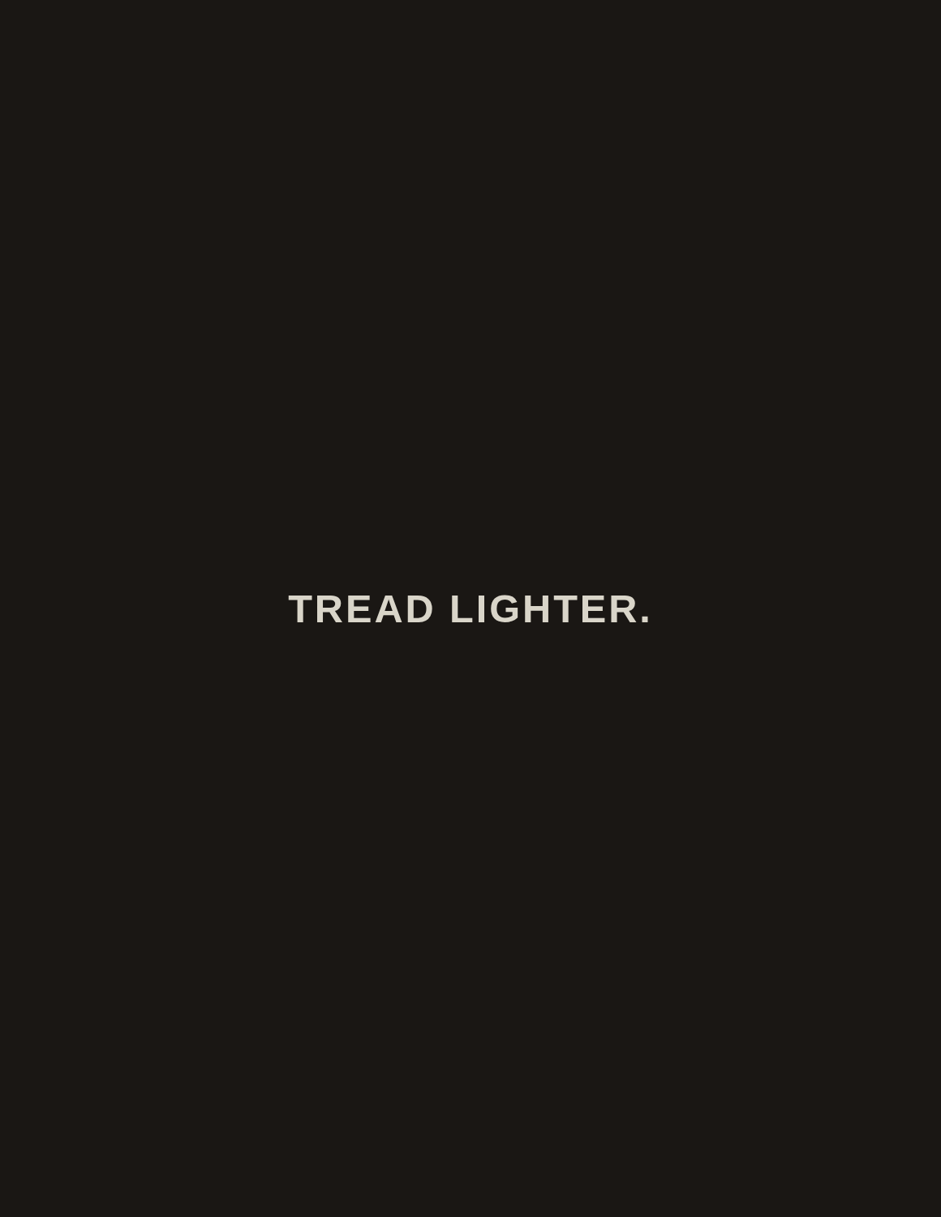TREAD LIGHTER.